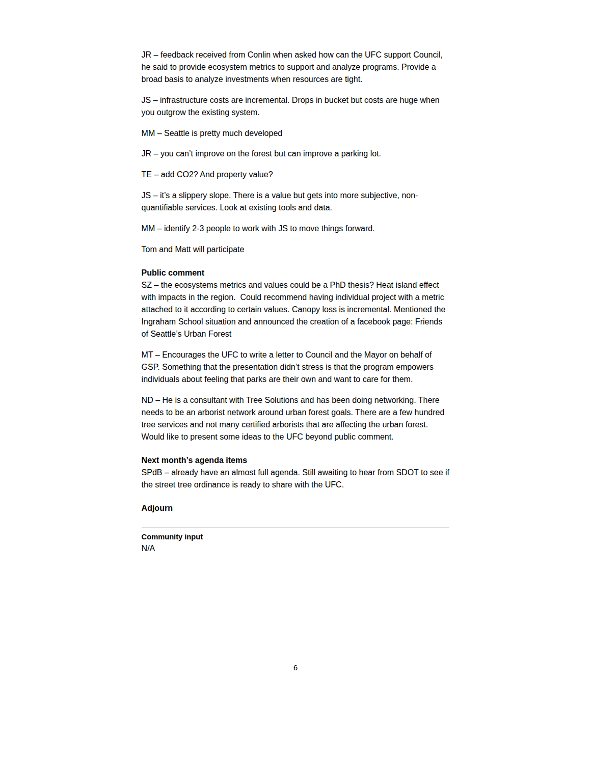JR – feedback received from Conlin when asked how can the UFC support Council, he said to provide ecosystem metrics to support and analyze programs. Provide a broad basis to analyze investments when resources are tight.
JS – infrastructure costs are incremental. Drops in bucket but costs are huge when you outgrow the existing system.
MM – Seattle is pretty much developed
JR – you can’t improve on the forest but can improve a parking lot.
TE – add CO2? And property value?
JS – it’s a slippery slope. There is a value but gets into more subjective, non-quantifiable services. Look at existing tools and data.
MM – identify 2-3 people to work with JS to move things forward.
Tom and Matt will participate
Public comment
SZ – the ecosystems metrics and values could be a PhD thesis? Heat island effect with impacts in the region. Could recommend having individual project with a metric attached to it according to certain values. Canopy loss is incremental. Mentioned the Ingraham School situation and announced the creation of a facebook page: Friends of Seattle’s Urban Forest
MT – Encourages the UFC to write a letter to Council and the Mayor on behalf of GSP. Something that the presentation didn’t stress is that the program empowers individuals about feeling that parks are their own and want to care for them.
ND – He is a consultant with Tree Solutions and has been doing networking. There needs to be an arborist network around urban forest goals. There are a few hundred tree services and not many certified arborists that are affecting the urban forest. Would like to present some ideas to the UFC beyond public comment.
Next month’s agenda items
SPdB – already have an almost full agenda. Still awaiting to hear from SDOT to see if the street tree ordinance is ready to share with the UFC.
Adjourn
Community input
N/A
6